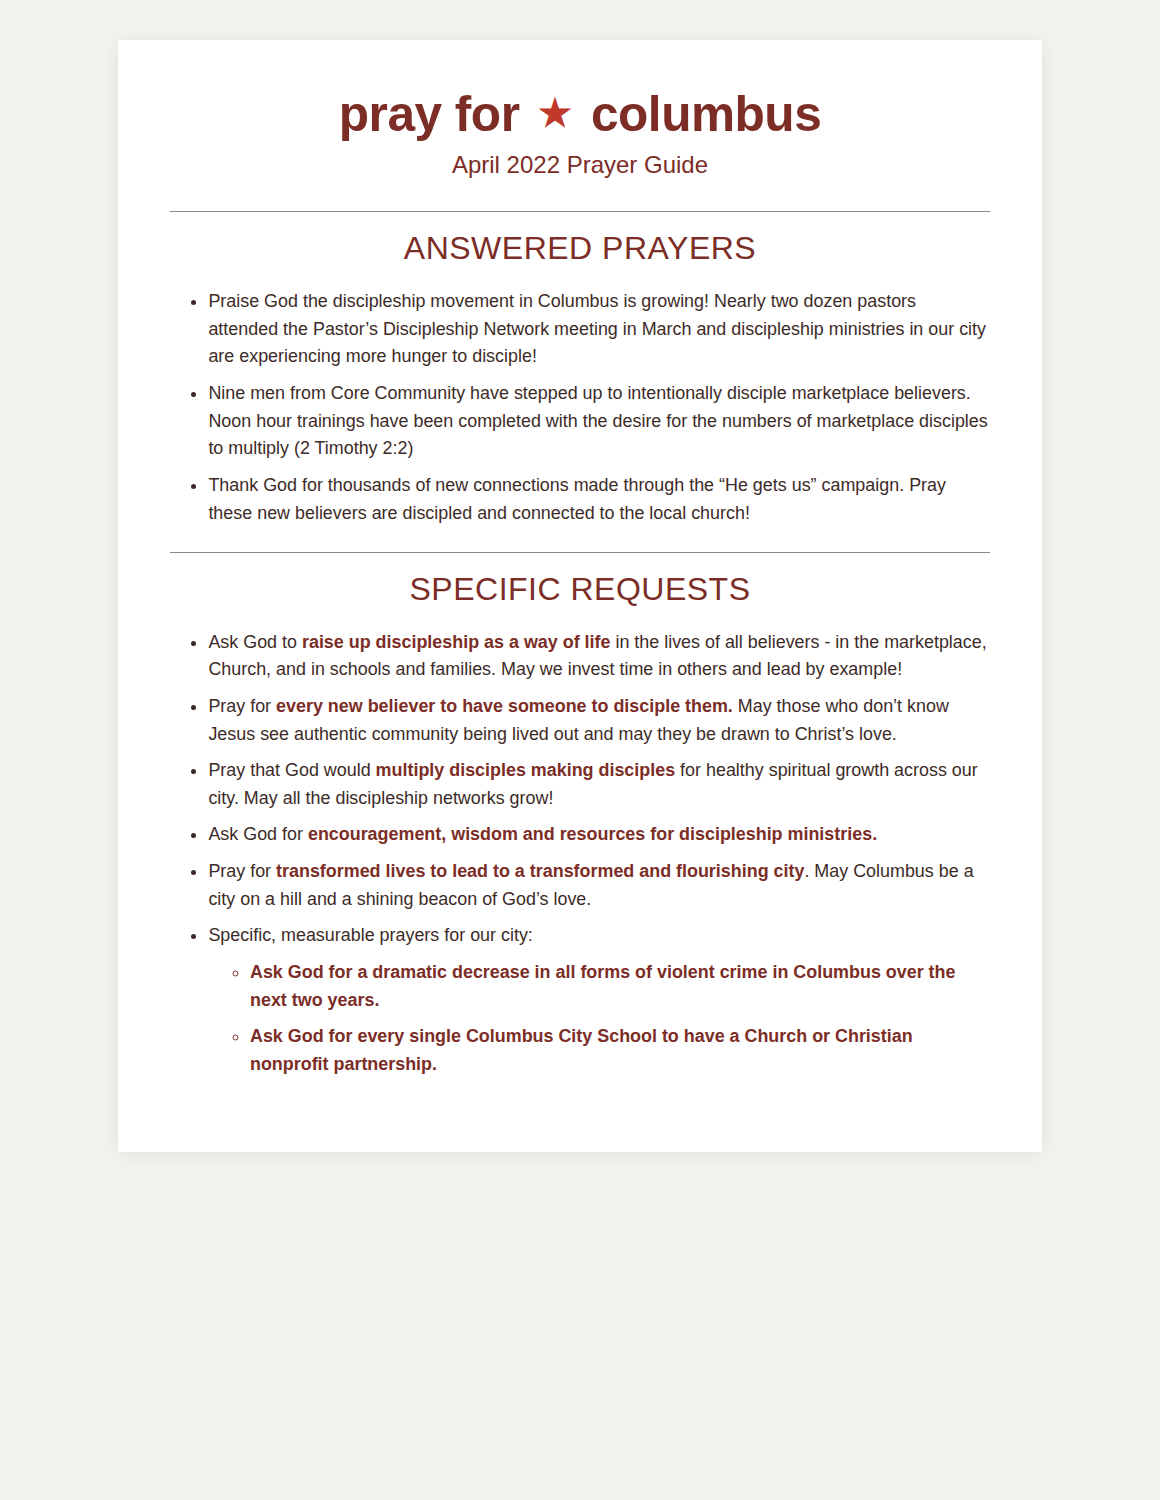pray for ★ columbus
April 2022 Prayer Guide
ANSWERED PRAYERS
Praise God the discipleship movement in Columbus is growing! Nearly two dozen pastors attended the Pastor’s Discipleship Network meeting in March and discipleship ministries in our city are experiencing more hunger to disciple!
Nine men from Core Community have stepped up to intentionally disciple marketplace believers. Noon hour trainings have been completed with the desire for the numbers of marketplace disciples to multiply (2 Timothy 2:2)
Thank God for thousands of new connections made through the “He gets us” campaign. Pray these new believers are discipled and connected to the local church!
SPECIFIC REQUESTS
Ask God to raise up discipleship as a way of life in the lives of all believers - in the marketplace, Church, and in schools and families. May we invest time in others and lead by example!
Pray for every new believer to have someone to disciple them. May those who don’t know Jesus see authentic community being lived out and may they be drawn to Christ’s love.
Pray that God would multiply disciples making disciples for healthy spiritual growth across our city. May all the discipleship networks grow!
Ask God for encouragement, wisdom and resources for discipleship ministries.
Pray for transformed lives to lead to a transformed and flourishing city. May Columbus be a city on a hill and a shining beacon of God’s love.
Specific, measurable prayers for our city:
Ask God for a dramatic decrease in all forms of violent crime in Columbus over the next two years.
Ask God for every single Columbus City School to have a Church or Christian nonprofit partnership.